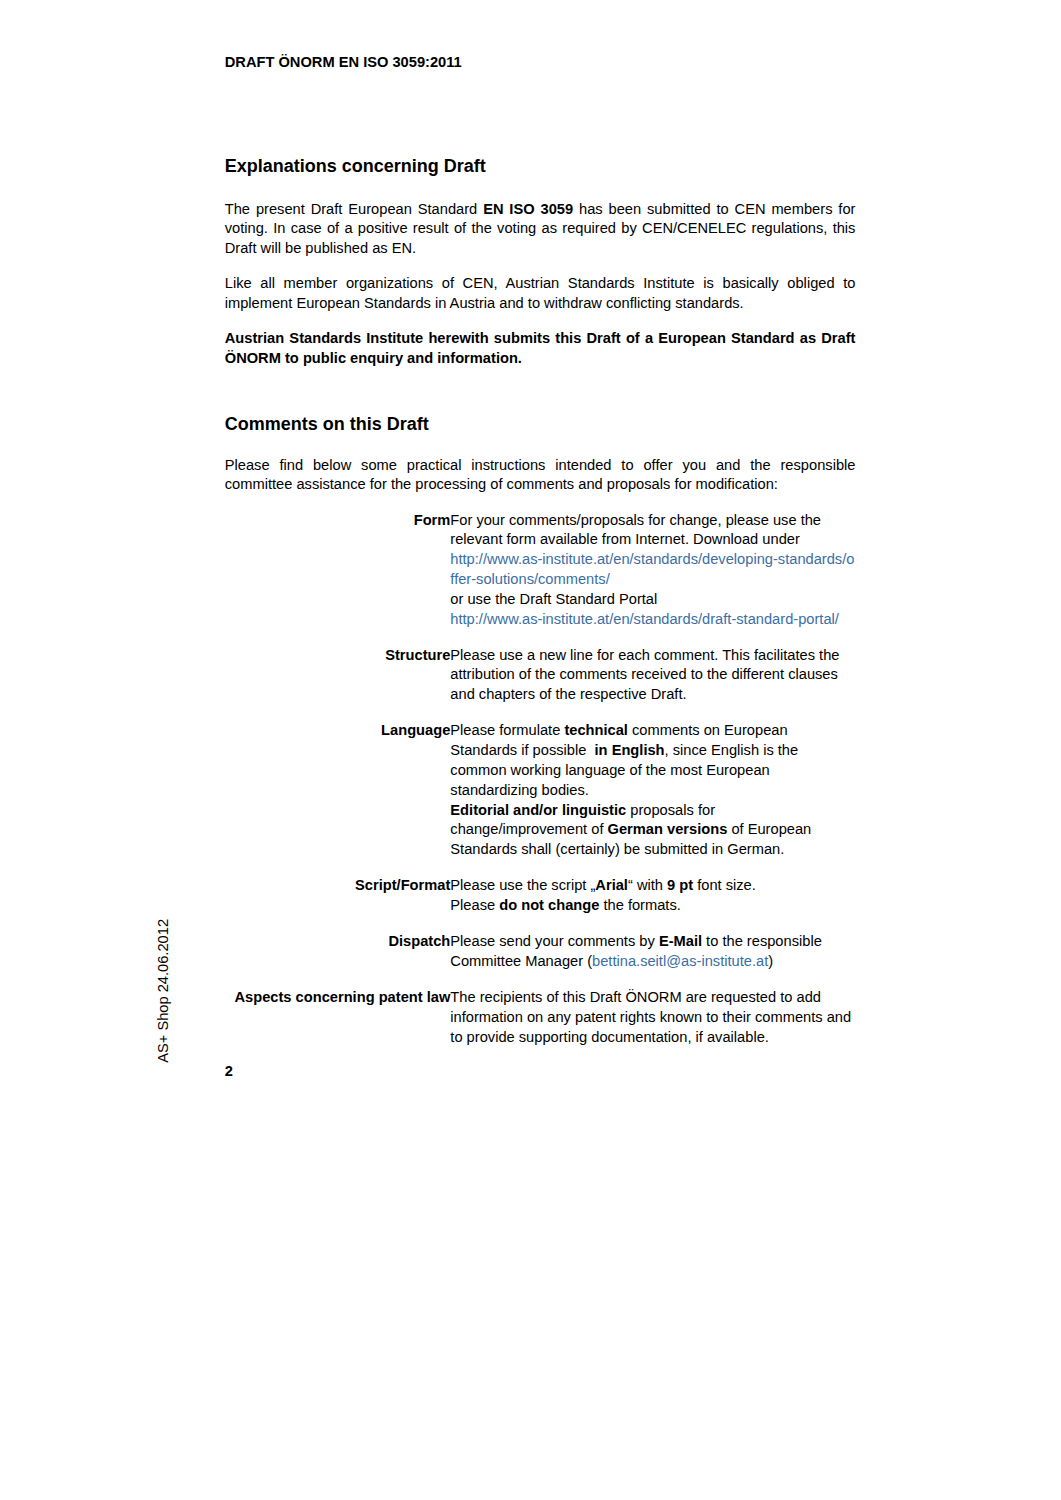DRAFT ÖNORM EN ISO 3059:2011
Explanations concerning Draft
The present Draft European Standard EN ISO 3059 has been submitted to CEN members for voting. In case of a positive result of the voting as required by CEN/CENELEC regulations, this Draft will be published as EN.
Like all member organizations of CEN, Austrian Standards Institute is basically obliged to implement European Standards in Austria and to withdraw conflicting standards.
Austrian Standards Institute herewith submits this Draft of a European Standard as Draft ÖNORM to public enquiry and information.
Comments on this Draft
Please find below some practical instructions intended to offer you and the responsible committee assistance for the processing of comments and proposals for modification:
| Form | For your comments/proposals for change, please use the relevant form available from Internet. Download under http://www.as-institute.at/en/standards/developing-standards/offer-solutions/comments/ or use the Draft Standard Portal http://www.as-institute.at/en/standards/draft-standard-portal/ |
| Structure | Please use a new line for each comment. This facilitates the attribution of the comments received to the different clauses and chapters of the respective Draft. |
| Language | Please formulate technical comments on European Standards if possible in English , since English is the common working language of the most European standardizing bodies. Editorial and/or linguistic proposals for change/improvement of German versions of European Standards shall (certainly) be submitted in German. |
| Script/Format | Please use the script „ Arial “ with 9 pt font size. Please do not change the formats. |
| Dispatch | Please send your comments by E-Mail to the responsible Committee Manager ( bettina.seitl@as-institute.at ) |
| Aspects concerning patent law | The recipients of this Draft ÖNORM are requested to add information on any patent rights known to their comments and to provide supporting documentation, if available. |
AS+ Shop 24.06.2012
2